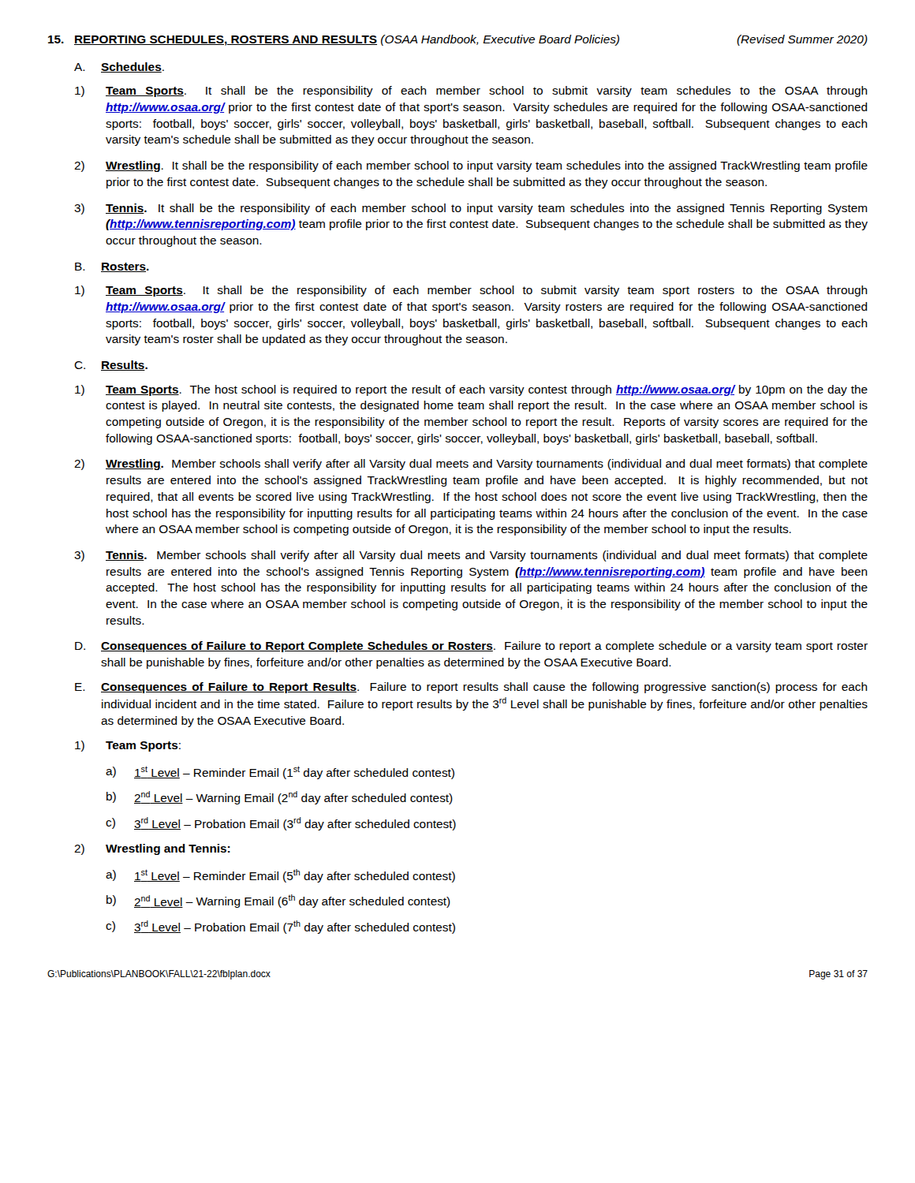15.
REPORTING SCHEDULES, ROSTERS AND RESULTS (OSAA Handbook, Executive Board Policies) (Revised Summer 2020)
A.
Schedules.
1)
Team Sports. It shall be the responsibility of each member school to submit varsity team schedules to the OSAA through http://www.osaa.org/ prior to the first contest date of that sport's season. Varsity schedules are required for the following OSAA-sanctioned sports: football, boys' soccer, girls' soccer, volleyball, boys' basketball, girls' basketball, baseball, softball. Subsequent changes to each varsity team's schedule shall be submitted as they occur throughout the season.
2)
Wrestling. It shall be the responsibility of each member school to input varsity team schedules into the assigned TrackWrestling team profile prior to the first contest date. Subsequent changes to the schedule shall be submitted as they occur throughout the season.
3)
Tennis. It shall be the responsibility of each member school to input varsity team schedules into the assigned Tennis Reporting System (http://www.tennisreporting.com) team profile prior to the first contest date. Subsequent changes to the schedule shall be submitted as they occur throughout the season.
B.
Rosters.
1)
Team Sports. It shall be the responsibility of each member school to submit varsity team sport rosters to the OSAA through http://www.osaa.org/ prior to the first contest date of that sport's season. Varsity rosters are required for the following OSAA-sanctioned sports: football, boys' soccer, girls' soccer, volleyball, boys' basketball, girls' basketball, baseball, softball. Subsequent changes to each varsity team's roster shall be updated as they occur throughout the season.
C.
Results.
1)
Team Sports. The host school is required to report the result of each varsity contest through http://www.osaa.org/ by 10pm on the day the contest is played. In neutral site contests, the designated home team shall report the result. In the case where an OSAA member school is competing outside of Oregon, it is the responsibility of the member school to report the result. Reports of varsity scores are required for the following OSAA-sanctioned sports: football, boys' soccer, girls' soccer, volleyball, boys' basketball, girls' basketball, baseball, softball.
2)
Wrestling. Member schools shall verify after all Varsity dual meets and Varsity tournaments (individual and dual meet formats) that complete results are entered into the school's assigned TrackWrestling team profile and have been accepted. It is highly recommended, but not required, that all events be scored live using TrackWrestling. If the host school does not score the event live using TrackWrestling, then the host school has the responsibility for inputting results for all participating teams within 24 hours after the conclusion of the event. In the case where an OSAA member school is competing outside of Oregon, it is the responsibility of the member school to input the results.
3)
Tennis. Member schools shall verify after all Varsity dual meets and Varsity tournaments (individual and dual meet formats) that complete results are entered into the school's assigned Tennis Reporting System (http://www.tennisreporting.com) team profile and have been accepted. The host school has the responsibility for inputting results for all participating teams within 24 hours after the conclusion of the event. In the case where an OSAA member school is competing outside of Oregon, it is the responsibility of the member school to input the results.
D.
Consequences of Failure to Report Complete Schedules or Rosters. Failure to report a complete schedule or a varsity team sport roster shall be punishable by fines, forfeiture and/or other penalties as determined by the OSAA Executive Board.
E.
Consequences of Failure to Report Results. Failure to report results shall cause the following progressive sanction(s) process for each individual incident and in the time stated. Failure to report results by the 3rd Level shall be punishable by fines, forfeiture and/or other penalties as determined by the OSAA Executive Board.
1)
Team Sports:
a)
1st Level – Reminder Email (1st day after scheduled contest)
b)
2nd Level – Warning Email (2nd day after scheduled contest)
c)
3rd Level – Probation Email (3rd day after scheduled contest)
2)
Wrestling and Tennis:
a)
1st Level – Reminder Email (5th day after scheduled contest)
b)
2nd Level – Warning Email (6th day after scheduled contest)
c)
3rd Level – Probation Email (7th day after scheduled contest)
G:\Publications\PLANBOOK\FALL\21-22\fblplan.docx
Page 31 of 37